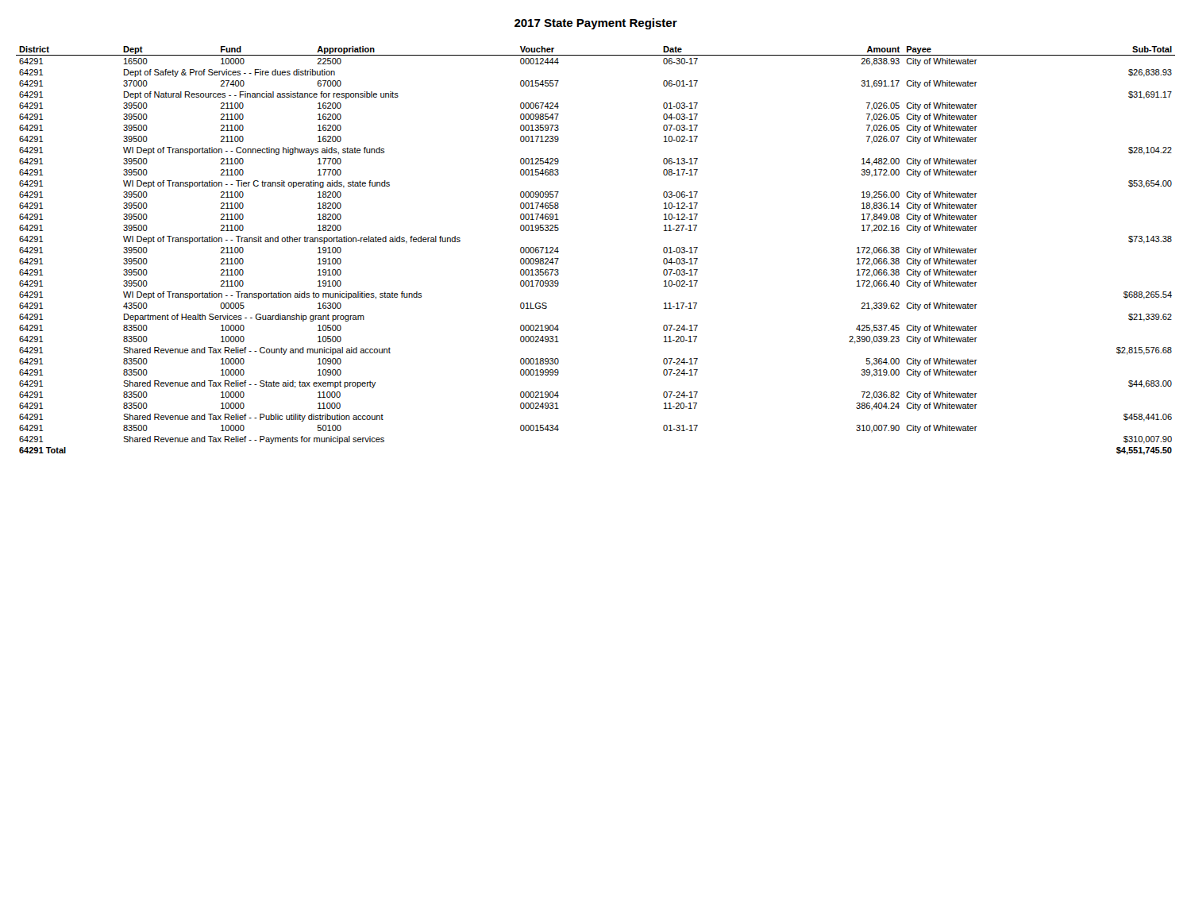2017 State Payment Register
| District | Dept | Fund | Appropriation | Voucher | Date | Amount | Payee | Sub-Total |
| --- | --- | --- | --- | --- | --- | --- | --- | --- |
| 64291 | 16500 | 10000 | 22500 | 00012444 | 06-30-17 | 26,838.93 | City of Whitewater | |
| 64291 | Dept of Safety & Prof Services - - Fire dues distribution | | | $26,838.93 |
| 64291 | 37000 | 27400 | 67000 | 00154557 | 06-01-17 | 31,691.17 | City of Whitewater | |
| 64291 | Dept of Natural Resources - - Financial assistance for responsible units | | | $31,691.17 |
| 64291 | 39500 | 21100 | 16200 | 00067424 | 01-03-17 | 7,026.05 | City of Whitewater | |
| 64291 | 39500 | 21100 | 16200 | 00098547 | 04-03-17 | 7,026.05 | City of Whitewater | |
| 64291 | 39500 | 21100 | 16200 | 00135973 | 07-03-17 | 7,026.05 | City of Whitewater | |
| 64291 | 39500 | 21100 | 16200 | 00171239 | 10-02-17 | 7,026.07 | City of Whitewater | |
| 64291 | WI Dept of Transportation - - Connecting highways aids, state funds | | | $28,104.22 |
| 64291 | 39500 | 21100 | 17700 | 00125429 | 06-13-17 | 14,482.00 | City of Whitewater | |
| 64291 | 39500 | 21100 | 17700 | 00154683 | 08-17-17 | 39,172.00 | City of Whitewater | |
| 64291 | WI Dept of Transportation - - Tier C transit operating aids, state funds | | | $53,654.00 |
| 64291 | 39500 | 21100 | 18200 | 00090957 | 03-06-17 | 19,256.00 | City of Whitewater | |
| 64291 | 39500 | 21100 | 18200 | 00174658 | 10-12-17 | 18,836.14 | City of Whitewater | |
| 64291 | 39500 | 21100 | 18200 | 00174691 | 10-12-17 | 17,849.08 | City of Whitewater | |
| 64291 | 39500 | 21100 | 18200 | 00195325 | 11-27-17 | 17,202.16 | City of Whitewater | |
| 64291 | WI Dept of Transportation - - Transit and other transportation-related aids, federal funds | | | $73,143.38 |
| 64291 | 39500 | 21100 | 19100 | 00067124 | 01-03-17 | 172,066.38 | City of Whitewater | |
| 64291 | 39500 | 21100 | 19100 | 00098247 | 04-03-17 | 172,066.38 | City of Whitewater | |
| 64291 | 39500 | 21100 | 19100 | 00135673 | 07-03-17 | 172,066.38 | City of Whitewater | |
| 64291 | 39500 | 21100 | 19100 | 00170939 | 10-02-17 | 172,066.40 | City of Whitewater | |
| 64291 | WI Dept of Transportation - - Transportation aids to municipalities, state funds | | | $688,265.54 |
| 64291 | 43500 | 00005 | 16300 | 01LGS | 11-17-17 | 21,339.62 | City of Whitewater | |
| 64291 | Department of Health Services - - Guardianship grant program | | | $21,339.62 |
| 64291 | 83500 | 10000 | 10500 | 00021904 | 07-24-17 | 425,537.45 | City of Whitewater | |
| 64291 | 83500 | 10000 | 10500 | 00024931 | 11-20-17 | 2,390,039.23 | City of Whitewater | |
| 64291 | Shared Revenue and Tax Relief - - County and municipal aid account | | | $2,815,576.68 |
| 64291 | 83500 | 10000 | 10900 | 00018930 | 07-24-17 | 5,364.00 | City of Whitewater | |
| 64291 | 83500 | 10000 | 10900 | 00019999 | 07-24-17 | 39,319.00 | City of Whitewater | |
| 64291 | Shared Revenue and Tax Relief - - State aid; tax exempt property | | | $44,683.00 |
| 64291 | 83500 | 10000 | 11000 | 00021904 | 07-24-17 | 72,036.82 | City of Whitewater | |
| 64291 | 83500 | 10000 | 11000 | 00024931 | 11-20-17 | 386,404.24 | City of Whitewater | |
| 64291 | Shared Revenue and Tax Relief - - Public utility distribution account | | | $458,441.06 |
| 64291 | 83500 | 10000 | 50100 | 00015434 | 01-31-17 | 310,007.90 | City of Whitewater | |
| 64291 | Shared Revenue and Tax Relief - - Payments for municipal services | | | $310,007.90 |
| 64291 Total | | | | | | | | $4,551,745.50 |